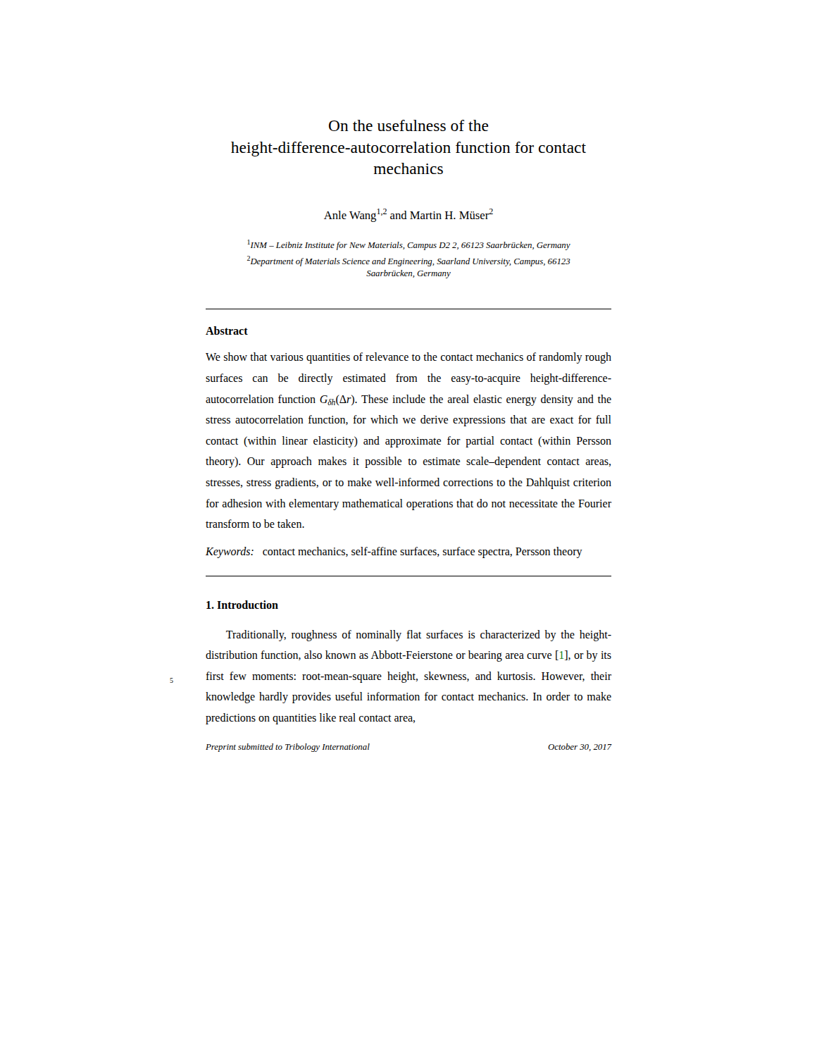On the usefulness of the
height-difference-autocorrelation function for contact
mechanics
Anle Wang1,2 and Martin H. Müser2
1INM – Leibniz Institute for New Materials, Campus D2 2, 66123 Saarbrücken, Germany
2Department of Materials Science and Engineering, Saarland University, Campus, 66123
Saarbrücken, Germany
Abstract
We show that various quantities of relevance to the contact mechanics of randomly rough surfaces can be directly estimated from the easy-to-acquire height-difference-autocorrelation function Gδh(Δr). These include the areal elastic energy density and the stress autocorrelation function, for which we derive expressions that are exact for full contact (within linear elasticity) and approximate for partial contact (within Persson theory). Our approach makes it possible to estimate scale–dependent contact areas, stresses, stress gradients, or to make well-informed corrections to the Dahlquist criterion for adhesion with elementary mathematical operations that do not necessitate the Fourier transform to be taken.
Keywords: contact mechanics, self-affine surfaces, surface spectra, Persson theory
1. Introduction
Traditionally, roughness of nominally flat surfaces is characterized by the height-distribution function, also known as Abbott-Feierstone or bearing area curve [1], or by its first few moments: root-mean-square height, skewness, and kurtosis. However, their knowledge hardly provides useful information for contact mechanics. In order to make predictions on quantities like real contact area,
5
Preprint submitted to Tribology International October 30, 2017